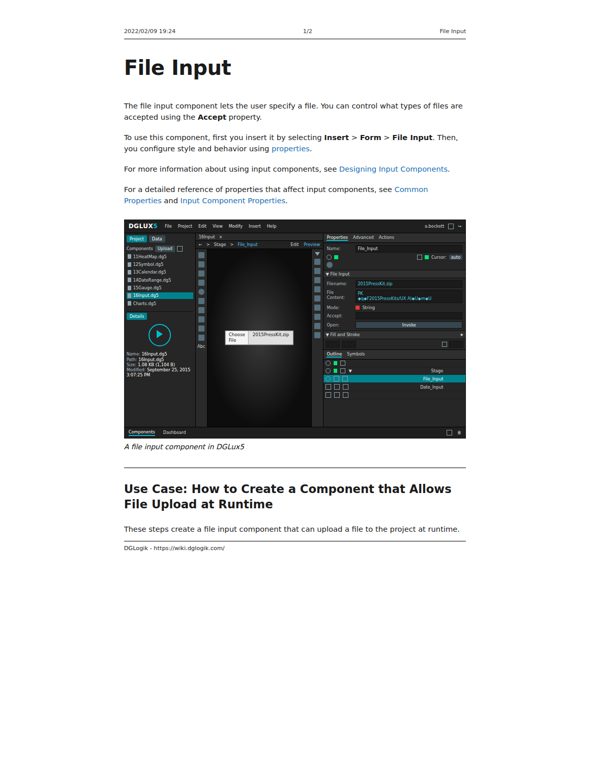2022/02/09 19:24
1/2
File Input
File Input
The file input component lets the user specify a file. You can control what types of files are accepted using the Accept property.
To use this component, first you insert it by selecting Insert > Form > File Input. Then, you configure style and behavior using properties.
For more information about using input components, see Designing Input Components.
For a detailed reference of properties that affect input components, see Common Properties and Input Component Properties.
DGLUX5
File Project Edit View Modify Insert Help
a.beckett ↪
Project Data
Components Upload
11HeatMap.dg5
12Symbol.dg5
13Calendar.dg5
14DateRange.dg5
15Gauge.dg5
16Input.dg5
Charts.dg5
Details
Name: 16Input.dg5
Path: 16Input.dg5
Size: 1.08 KB (1,104 B)
Modified: September 25, 2015 3:07:25 PM
16Input×
←> Stage> File_Input Edit Preview
Abc
Choose File 2015PressKit.zip
Properties Advanced Actions
Name: File_Input
Cursor: auto
▼ File Input
Filename: 2015PressKit.zip
File Content: PK
◆q◆F2015PressKits/UX AI◆U◆m◆U
Mode: String
Accept:
Open: Invoke
▼ Fill and Stroke ★
Outline Symbols
▼ Stage
File_Input
Date_Input
Components Dashboard 🗑
A file input component in DGLux5
Use Case: How to Create a Component that Allows File Upload at Runtime
These steps create a file input component that can upload a file to the project at runtime.
DGLogik - https://wiki.dglogik.com/